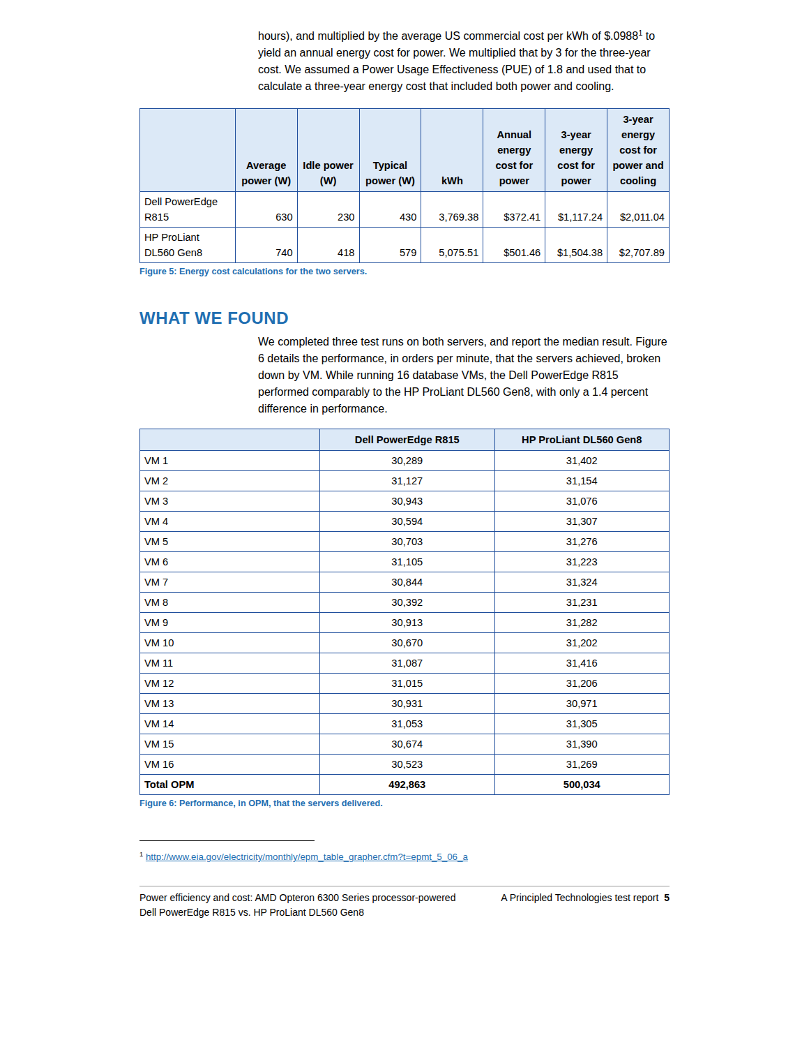hours), and multiplied by the average US commercial cost per kWh of $.09881 to yield an annual energy cost for power. We multiplied that by 3 for the three-year cost. We assumed a Power Usage Effectiveness (PUE) of 1.8 and used that to calculate a three-year energy cost that included both power and cooling.
| | Average power (W) | Idle power (W) | Typical power (W) | kWh | Annual energy cost for power | 3-year energy cost for power | 3-year energy cost for power and cooling |
| --- | --- | --- | --- | --- | --- | --- | --- |
| Dell PowerEdge R815 | 630 | 230 | 430 | 3,769.38 | $372.41 | $1,117.24 | $2,011.04 |
| HP ProLiant DL560 Gen8 | 740 | 418 | 579 | 5,075.51 | $501.46 | $1,504.38 | $2,707.89 |
Figure 5: Energy cost calculations for the two servers.
WHAT WE FOUND
We completed three test runs on both servers, and report the median result. Figure 6 details the performance, in orders per minute, that the servers achieved, broken down by VM. While running 16 database VMs, the Dell PowerEdge R815 performed comparably to the HP ProLiant DL560 Gen8, with only a 1.4 percent difference in performance.
| | Dell PowerEdge R815 | HP ProLiant DL560 Gen8 |
| --- | --- | --- |
| VM 1 | 30,289 | 31,402 |
| VM 2 | 31,127 | 31,154 |
| VM 3 | 30,943 | 31,076 |
| VM 4 | 30,594 | 31,307 |
| VM 5 | 30,703 | 31,276 |
| VM 6 | 31,105 | 31,223 |
| VM 7 | 30,844 | 31,324 |
| VM 8 | 30,392 | 31,231 |
| VM 9 | 30,913 | 31,282 |
| VM 10 | 30,670 | 31,202 |
| VM 11 | 31,087 | 31,416 |
| VM 12 | 31,015 | 31,206 |
| VM 13 | 30,931 | 30,971 |
| VM 14 | 31,053 | 31,305 |
| VM 15 | 30,674 | 31,390 |
| VM 16 | 30,523 | 31,269 |
| Total OPM | 492,863 | 500,034 |
Figure 6: Performance, in OPM, that the servers delivered.
1 http://www.eia.gov/electricity/monthly/epm_table_grapher.cfm?t=epmt_5_06_a
Power efficiency and cost: AMD Opteron 6300 Series processor-powered Dell PowerEdge R815 vs. HP ProLiant DL560 Gen8
A Principled Technologies test report 5